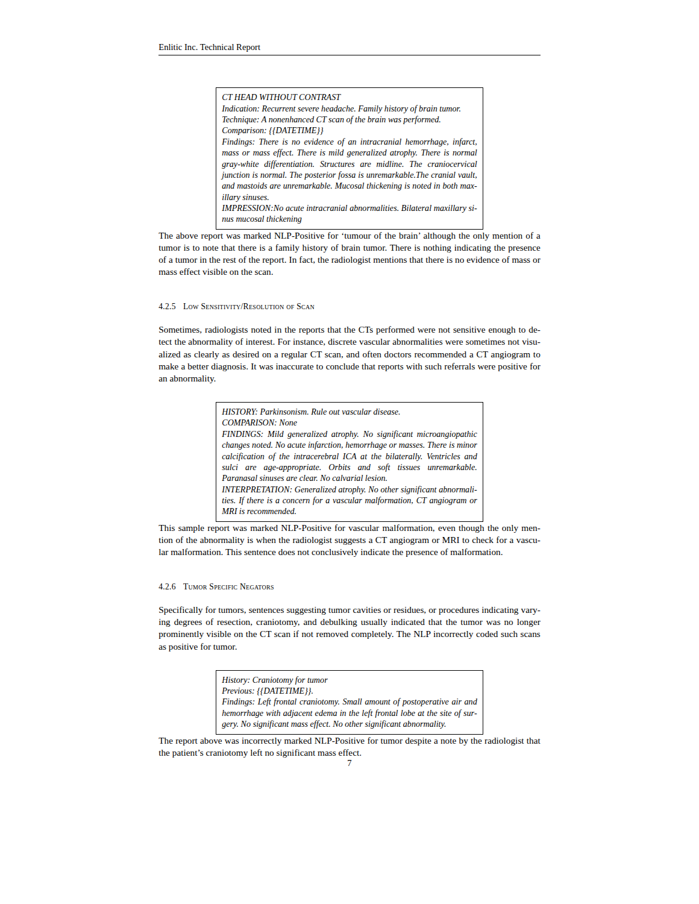Enlitic Inc. Technical Report
CT HEAD WITHOUT CONTRAST
Indication: Recurrent severe headache. Family history of brain tumor.
Technique: A nonenhanced CT scan of the brain was performed.
Comparison: {{DATETIME}}
Findings: There is no evidence of an intracranial hemorrhage, infarct, mass or mass effect. There is mild generalized atrophy. There is normal gray-white differentiation. Structures are midline. The craniocervical junction is normal. The posterior fossa is unremarkable.The cranial vault, and mastoids are unremarkable. Mucosal thickening is noted in both maxillary sinuses.
IMPRESSION:No acute intracranial abnormalities. Bilateral maxillary sinus mucosal thickening
The above report was marked NLP-Positive for ‘tumour of the brain’ although the only mention of a tumor is to note that there is a family history of brain tumor. There is nothing indicating the presence of a tumor in the rest of the report. In fact, the radiologist mentions that there is no evidence of mass or mass effect visible on the scan.
4.2.5 Low Sensitivity/Resolution of Scan
Sometimes, radiologists noted in the reports that the CTs performed were not sensitive enough to detect the abnormality of interest. For instance, discrete vascular abnormalities were sometimes not visualized as clearly as desired on a regular CT scan, and often doctors recommended a CT angiogram to make a better diagnosis. It was inaccurate to conclude that reports with such referrals were positive for an abnormality.
HISTORY: Parkinsonism. Rule out vascular disease.
COMPARISON: None
FINDINGS: Mild generalized atrophy. No significant microangiopathic changes noted. No acute infarction, hemorrhage or masses. There is minor calcification of the intracerebral ICA at the bilaterally. Ventricles and sulci are age-appropriate. Orbits and soft tissues unremarkable. Paranasal sinuses are clear. No calvarial lesion.
INTERPRETATION: Generalized atrophy. No other significant abnormalities. If there is a concern for a vascular malformation, CT angiogram or MRI is recommended.
This sample report was marked NLP-Positive for vascular malformation, even though the only mention of the abnormality is when the radiologist suggests a CT angiogram or MRI to check for a vascular malformation. This sentence does not conclusively indicate the presence of malformation.
4.2.6 Tumor Specific Negators
Specifically for tumors, sentences suggesting tumor cavities or residues, or procedures indicating varying degrees of resection, craniotomy, and debulking usually indicated that the tumor was no longer prominently visible on the CT scan if not removed completely. The NLP incorrectly coded such scans as positive for tumor.
History: Craniotomy for tumor
Previous: {{DATETIME}}.
Findings: Left frontal craniotomy. Small amount of postoperative air and hemorrhage with adjacent edema in the left frontal lobe at the site of surgery. No significant mass effect. No other significant abnormality.
The report above was incorrectly marked NLP-Positive for tumor despite a note by the radiologist that the patient’s craniotomy left no significant mass effect.
7